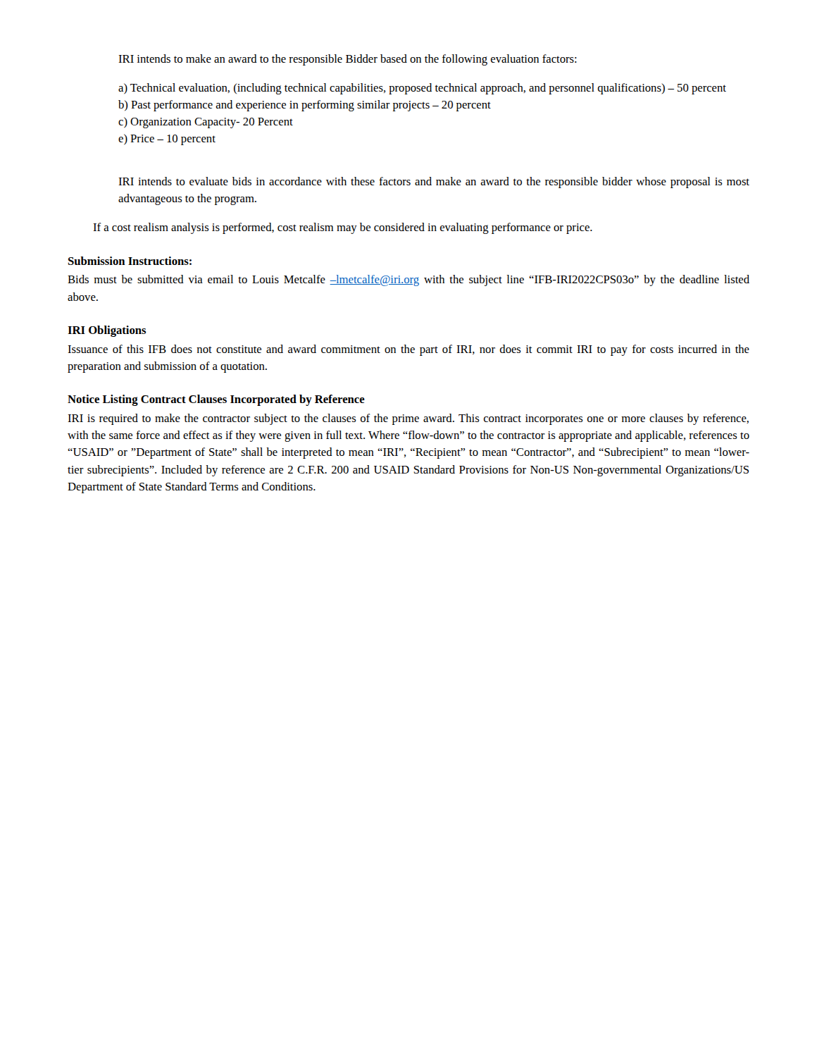IRI intends to make an award to the responsible Bidder based on the following evaluation factors:
a) Technical evaluation, (including technical capabilities, proposed technical approach, and personnel qualifications) – 50 percent
b) Past performance and experience in performing similar projects – 20 percent
c) Organization Capacity- 20 Percent
e) Price – 10 percent
IRI intends to evaluate bids in accordance with these factors and make an award to the responsible bidder whose proposal is most advantageous to the program.
If a cost realism analysis is performed, cost realism may be considered in evaluating performance or price.
Submission Instructions:
Bids must be submitted via email to Louis Metcalfe –lmetcalfe@iri.org with the subject line “IFB-IRI2022CPS03o” by the deadline listed above.
IRI Obligations
Issuance of this IFB does not constitute and award commitment on the part of IRI, nor does it commit IRI to pay for costs incurred in the preparation and submission of a quotation.
Notice Listing Contract Clauses Incorporated by Reference
IRI is required to make the contractor subject to the clauses of the prime award. This contract incorporates one or more clauses by reference, with the same force and effect as if they were given in full text. Where “flow-down” to the contractor is appropriate and applicable, references to “USAID” or ”Department of State” shall be interpreted to mean “IRI”, “Recipient” to mean “Contractor”, and “Subrecipient” to mean “lower-tier subrecipients”. Included by reference are 2 C.F.R. 200 and USAID Standard Provisions for Non-US Non-governmental Organizations/US Department of State Standard Terms and Conditions.